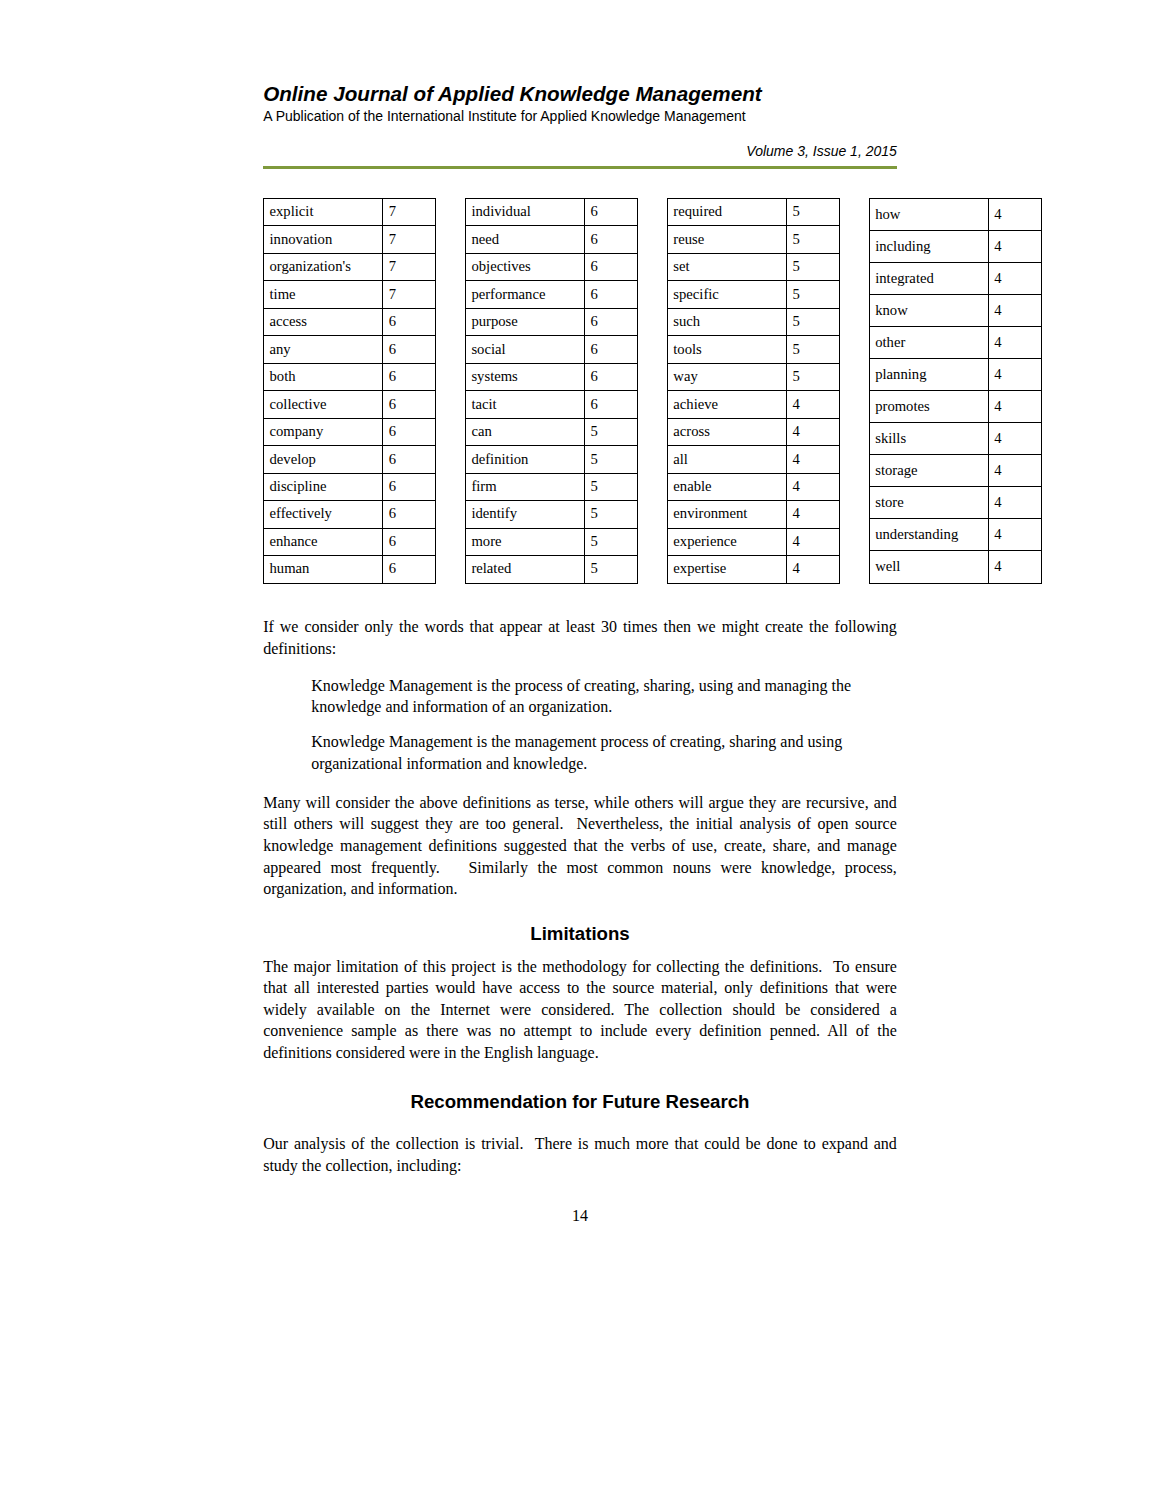Online Journal of Applied Knowledge Management
A Publication of the International Institute for Applied Knowledge Management
Volume 3, Issue 1, 2015
| explicit | 7 |
| innovation | 7 |
| organization's | 7 |
| time | 7 |
| access | 6 |
| any | 6 |
| both | 6 |
| collective | 6 |
| company | 6 |
| develop | 6 |
| discipline | 6 |
| effectively | 6 |
| enhance | 6 |
| human | 6 |
| individual | 6 |
| need | 6 |
| objectives | 6 |
| performance | 6 |
| purpose | 6 |
| social | 6 |
| systems | 6 |
| tacit | 6 |
| can | 5 |
| definition | 5 |
| firm | 5 |
| identify | 5 |
| more | 5 |
| related | 5 |
| required | 5 |
| reuse | 5 |
| set | 5 |
| specific | 5 |
| such | 5 |
| tools | 5 |
| way | 5 |
| achieve | 4 |
| across | 4 |
| all | 4 |
| enable | 4 |
| environment | 4 |
| experience | 4 |
| expertise | 4 |
| how | 4 |
| including | 4 |
| integrated | 4 |
| know | 4 |
| other | 4 |
| planning | 4 |
| promotes | 4 |
| skills | 4 |
| storage | 4 |
| store | 4 |
| understanding | 4 |
| well | 4 |
If we consider only the words that appear at least 30 times then we might create the following definitions:
Knowledge Management is the process of creating, sharing, using and managing the knowledge and information of an organization.
Knowledge Management is the management process of creating, sharing and using organizational information and knowledge.
Many will consider the above definitions as terse, while others will argue they are recursive, and still others will suggest they are too general. Nevertheless, the initial analysis of open source knowledge management definitions suggested that the verbs of use, create, share, and manage appeared most frequently. Similarly the most common nouns were knowledge, process, organization, and information.
Limitations
The major limitation of this project is the methodology for collecting the definitions. To ensure that all interested parties would have access to the source material, only definitions that were widely available on the Internet were considered. The collection should be considered a convenience sample as there was no attempt to include every definition penned. All of the definitions considered were in the English language.
Recommendation for Future Research
Our analysis of the collection is trivial. There is much more that could be done to expand and study the collection, including:
14